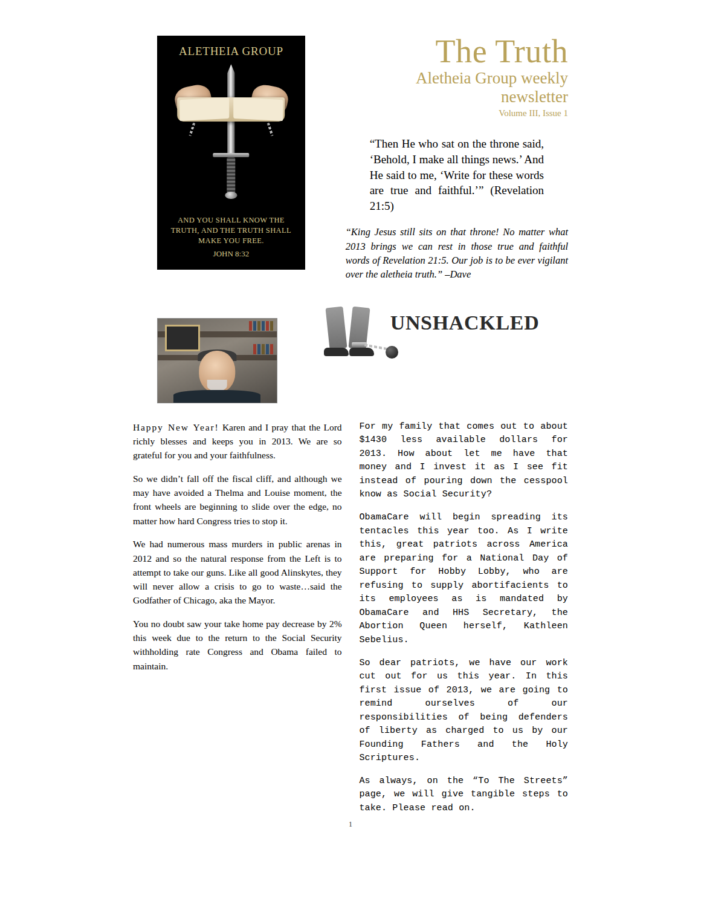Aletheia Group
And you shall know the truth, and the truth shall make you free.
John 8:32
The Truth
Aletheia Group weekly newsletter
Volume III, Issue 1
“Then He who sat on the throne said, ‘Behold, I make all things news.’ And He said to me, ‘Write for these words are true and faithful.’” (Revelation 21:5)
“King Jesus still sits on that throne! No matter what 2013 brings we can rest in those true and faithful words of Revelation 21:5. Our job is to be ever vigilant over the aletheia truth.” –Dave
Unshackled
Happy New Year! Karen and I pray that the Lord richly blesses and keeps you in 2013. We are so grateful for you and your faithfulness.
So we didn’t fall off the fiscal cliff, and although we may have avoided a Thelma and Louise moment, the front wheels are beginning to slide over the edge, no matter how hard Congress tries to stop it.
We had numerous mass murders in public arenas in 2012 and so the natural response from the Left is to attempt to take our guns. Like all good Alinskytes, they will never allow a crisis to go to waste…said the Godfather of Chicago, aka the Mayor.
You no doubt saw your take home pay decrease by 2% this week due to the return to the Social Security withholding rate Congress and Obama failed to maintain.
For my family that comes out to about $1430 less available dollars for 2013. How about let me have that money and I invest it as I see fit instead of pouring down the cesspool know as Social Security?
ObamaCare will begin spreading its tentacles this year too. As I write this, great patriots across America are preparing for a National Day of Support for Hobby Lobby, who are refusing to supply abortifacients to its employees as is mandated by ObamaCare and HHS Secretary, the Abortion Queen herself, Kathleen Sebelius.
So dear patriots, we have our work cut out for us this year. In this first issue of 2013, we are going to remind ourselves of our responsibilities of being defenders of liberty as charged to us by our Founding Fathers and the Holy Scriptures.
As always, on the “To The Streets” page, we will give tangible steps to take. Please read on.
1